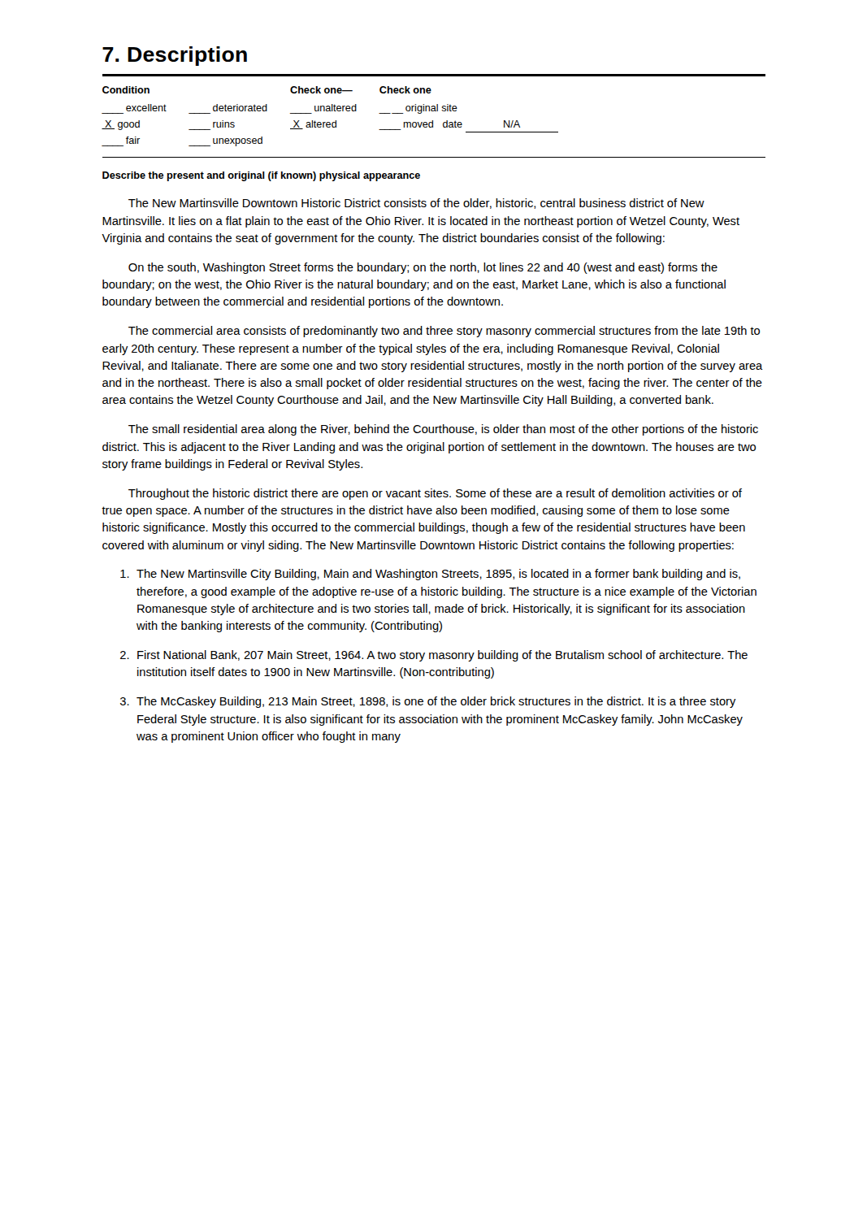7. Description
| Condition | | Check one — | Check one | |
| --- | --- | --- | --- | --- |
| ____ excellent | ____ deteriorated | ____ unaltered | __ __ original site | |
| X good | ____ ruins | X altered | ____ moved date N/A |
| ____ fair | ____ unexposed | | |
Describe the present and original (if known) physical appearance
The New Martinsville Downtown Historic District consists of the older, historic, central business district of New Martinsville. It lies on a flat plain to the east of the Ohio River. It is located in the northeast portion of Wetzel County, West Virginia and contains the seat of government for the county. The district boundaries consist of the following:
On the south, Washington Street forms the boundary; on the north, lot lines 22 and 40 (west and east) forms the boundary; on the west, the Ohio River is the natural boundary; and on the east, Market Lane, which is also a functional boundary between the commercial and residential portions of the downtown.
The commercial area consists of predominantly two and three story masonry commercial structures from the late 19th to early 20th century. These represent a number of the typical styles of the era, including Romanesque Revival, Colonial Revival, and Italianate. There are some one and two story residential structures, mostly in the north portion of the survey area and in the northeast. There is also a small pocket of older residential structures on the west, facing the river. The center of the area contains the Wetzel County Courthouse and Jail, and the New Martinsville City Hall Building, a converted bank.
The small residential area along the River, behind the Courthouse, is older than most of the other portions of the historic district. This is adjacent to the River Landing and was the original portion of settlement in the downtown. The houses are two story frame buildings in Federal or Revival Styles.
Throughout the historic district there are open or vacant sites. Some of these are a result of demolition activities or of true open space. A number of the structures in the district have also been modified, causing some of them to lose some historic significance. Mostly this occurred to the commercial buildings, though a few of the residential structures have been covered with aluminum or vinyl siding. The New Martinsville Downtown Historic District contains the following properties:
The New Martinsville City Building, Main and Washington Streets, 1895, is located in a former bank building and is, therefore, a good example of the adoptive re-use of a historic building. The structure is a nice example of the Victorian Romanesque style of architecture and is two stories tall, made of brick. Historically, it is significant for its association with the banking interests of the community. (Contributing)
First National Bank, 207 Main Street, 1964. A two story masonry building of the Brutalism school of architecture. The institution itself dates to 1900 in New Martinsville. (Non-contributing)
The McCaskey Building, 213 Main Street, 1898, is one of the older brick structures in the district. It is a three story Federal Style structure. It is also significant for its association with the prominent McCaskey family. John McCaskey was a prominent Union officer who fought in many